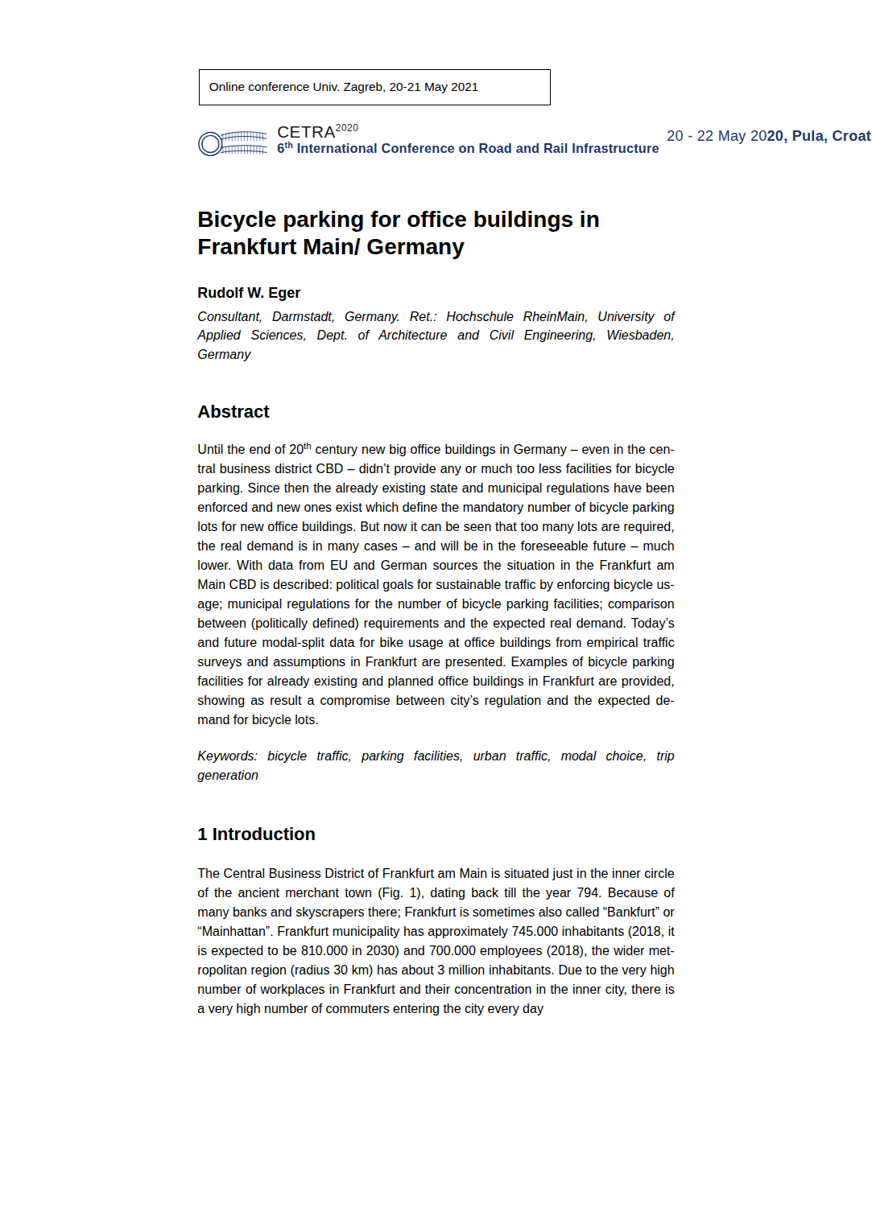Online conference Univ. Zagreb, 20-21 May 2021
CETRA2020
6th International Conference on Road and Rail Infrastructure
20 - 22 May 2020, Pula, Croatia
Bicycle parking for office buildings in Frankfurt Main/ Germany
Rudolf W. Eger
Consultant, Darmstadt, Germany. Ret.: Hochschule RheinMain, University of Applied Sciences, Dept. of Architecture and Civil Engineering, Wiesbaden, Germany
Abstract
Until the end of 20th century new big office buildings in Germany – even in the central business district CBD – didn’t provide any or much too less facilities for bicycle parking. Since then the already existing state and municipal regulations have been enforced and new ones exist which define the mandatory number of bicycle parking lots for new office buildings. But now it can be seen that too many lots are required, the real demand is in many cases – and will be in the foreseeable future – much lower. With data from EU and German sources the situation in the Frankfurt am Main CBD is described: political goals for sustainable traffic by enforcing bicycle usage; municipal regulations for the number of bicycle parking facilities; comparison between (politically defined) requirements and the expected real demand. Today’s and future modal-split data for bike usage at office buildings from empirical traffic surveys and assumptions in Frankfurt are presented. Examples of bicycle parking facilities for already existing and planned office buildings in Frankfurt are provided, showing as result a compromise between city’s regulation and the expected demand for bicycle lots.
Keywords: bicycle traffic, parking facilities, urban traffic, modal choice, trip generation
1 Introduction
The Central Business District of Frankfurt am Main is situated just in the inner circle of the ancient merchant town (Fig. 1), dating back till the year 794. Because of many banks and skyscrapers there; Frankfurt is sometimes also called “Bankfurt” or “Mainhattan”. Frankfurt municipality has approximately 745.000 inhabitants (2018, it is expected to be 810.000 in 2030) and 700.000 employees (2018), the wider metropolitan region (radius 30 km) has about 3 million inhabitants. Due to the very high number of workplaces in Frankfurt and their concentration in the inner city, there is a very high number of commuters entering the city every day